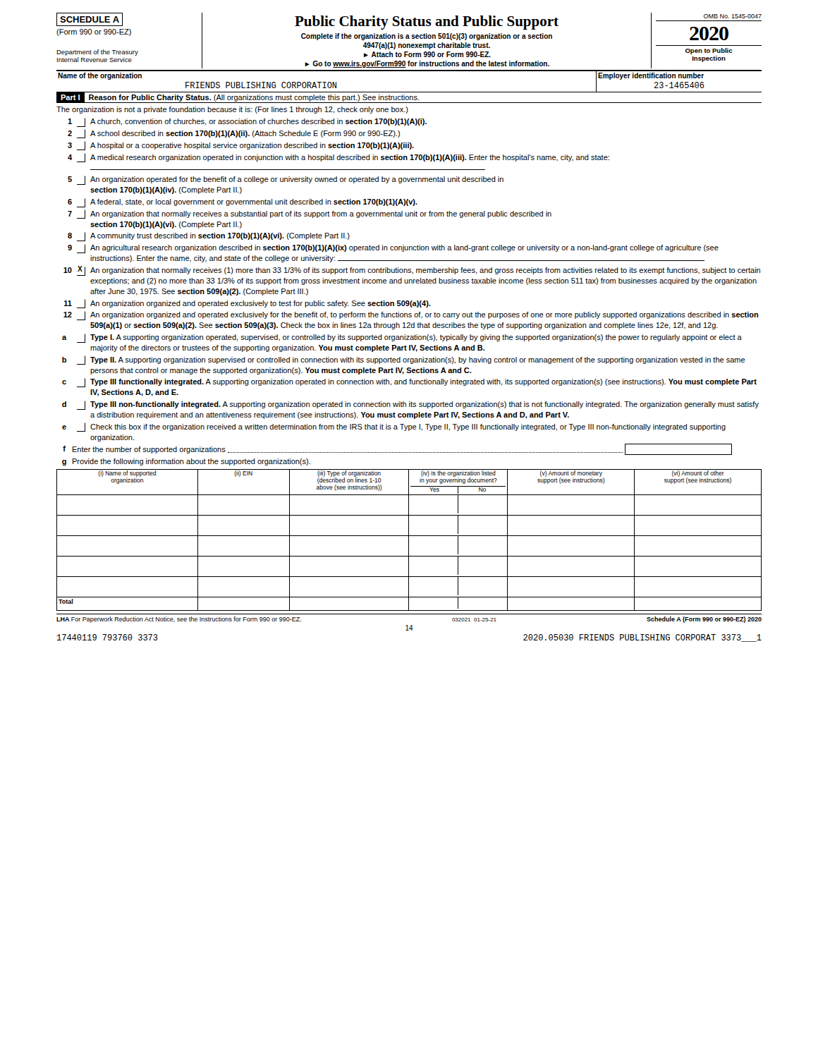SCHEDULE A
(Form 990 or 990-EZ)
Department of the Treasury
Internal Revenue Service
Public Charity Status and Public Support
Complete if the organization is a section 501(c)(3) organization or a section
4947(a)(1) nonexempt charitable trust.
► Attach to Form 990 or Form 990-EZ.
► Go to www.irs.gov/Form990 for instructions and the latest information.
OMB No. 1545-0047
2020
Open to Public
Inspection
Name of the organization
FRIENDS PUBLISHING CORPORATION
Employer identification number
23-1465406
Part I
Reason for Public Charity Status. (All organizations must complete this part.) See instructions.
The organization is not a private foundation because it is: (For lines 1 through 12, check only one box.)
| 1 | | A church, convention of churches, or association of churches described in section 170(b)(1)(A)(i). |
| 2 | | A school described in section 170(b)(1)(A)(ii). (Attach Schedule E (Form 990 or 990-EZ).) |
| 3 | | A hospital or a cooperative hospital service organization described in section 170(b)(1)(A)(iii). |
| 4 | | A medical research organization operated in conjunction with a hospital described in section 170(b)(1)(A)(iii). Enter the hospital's name, city, and state: |
| 5 | | An organization operated for the benefit of a college or university owned or operated by a governmental unit described in section 170(b)(1)(A)(iv). (Complete Part II.) |
| 6 | | A federal, state, or local government or governmental unit described in section 170(b)(1)(A)(v). |
| 7 | | An organization that normally receives a substantial part of its support from a governmental unit or from the general public described in section 170(b)(1)(A)(vi). (Complete Part II.) |
| 8 | | A community trust described in section 170(b)(1)(A)(vi). (Complete Part II.) |
| 9 | | An agricultural research organization described in section 170(b)(1)(A)(ix) operated in conjunction with a land-grant college or university or a non-land-grant college of agriculture (see instructions). Enter the name, city, and state of the college or university: |
| 10 | | An organization that normally receives (1) more than 33 1/3% of its support from contributions, membership fees, and gross receipts from activities related to its exempt functions, subject to certain exceptions; and (2) no more than 33 1/3% of its support from gross investment income and unrelated business taxable income (less section 511 tax) from businesses acquired by the organization after June 30, 1975. See section 509(a)(2). (Complete Part III.) |
| 11 | | An organization organized and operated exclusively to test for public safety. See section 509(a)(4). |
| 12 | | An organization organized and operated exclusively for the benefit of, to perform the functions of, or to carry out the purposes of one or more publicly supported organizations described in section 509(a)(1) or section 509(a)(2). See section 509(a)(3). Check the box in lines 12a through 12d that describes the type of supporting organization and complete lines 12e, 12f, and 12g. |
| a | | Type I. A supporting organization operated, supervised, or controlled by its supported organization(s), typically by giving the supported organization(s) the power to regularly appoint or elect a majority of the directors or trustees of the supporting organization. You must complete Part IV, Sections A and B. |
| b | | Type II. A supporting organization supervised or controlled in connection with its supported organization(s), by having control or management of the supporting organization vested in the same persons that control or manage the supported organization(s). You must complete Part IV, Sections A and C. |
| c | | Type III functionally integrated. A supporting organization operated in connection with, and functionally integrated with, its supported organization(s) (see instructions). You must complete Part IV, Sections A, D, and E. |
| d | | Type III non-functionally integrated. A supporting organization operated in connection with its supported organization(s) that is not functionally integrated. The organization generally must satisfy a distribution requirement and an attentiveness requirement (see instructions). You must complete Part IV, Sections A and D, and Part V. |
| e | | Check this box if the organization received a written determination from the IRS that it is a Type I, Type II, Type III functionally integrated, or Type III non-functionally integrated supporting organization. |
| f | Enter the number of supported organizations |
| g | Provide the following information about the supported organization(s). |
| (i) Name of supported organization | (ii) EIN | (iii) Type of organization (described on lines 1-10 above (see instructions)) | (iv) Is the organization listed in your governing document? Yes No | (v) Amount of monetary support (see instructions) | (vi) Amount of other support (see instructions) |
| --- | --- | --- | --- | --- | --- |
| Total | | | | | |
LHA For Paperwork Reduction Act Notice, see the Instructions for Form 990 or 990-EZ.
032021 01-25-21
Schedule A (Form 990 or 990-EZ) 2020
14
17440119 793760 3373
2020.05030 FRIENDS PUBLISHING CORPORAT 3373___1